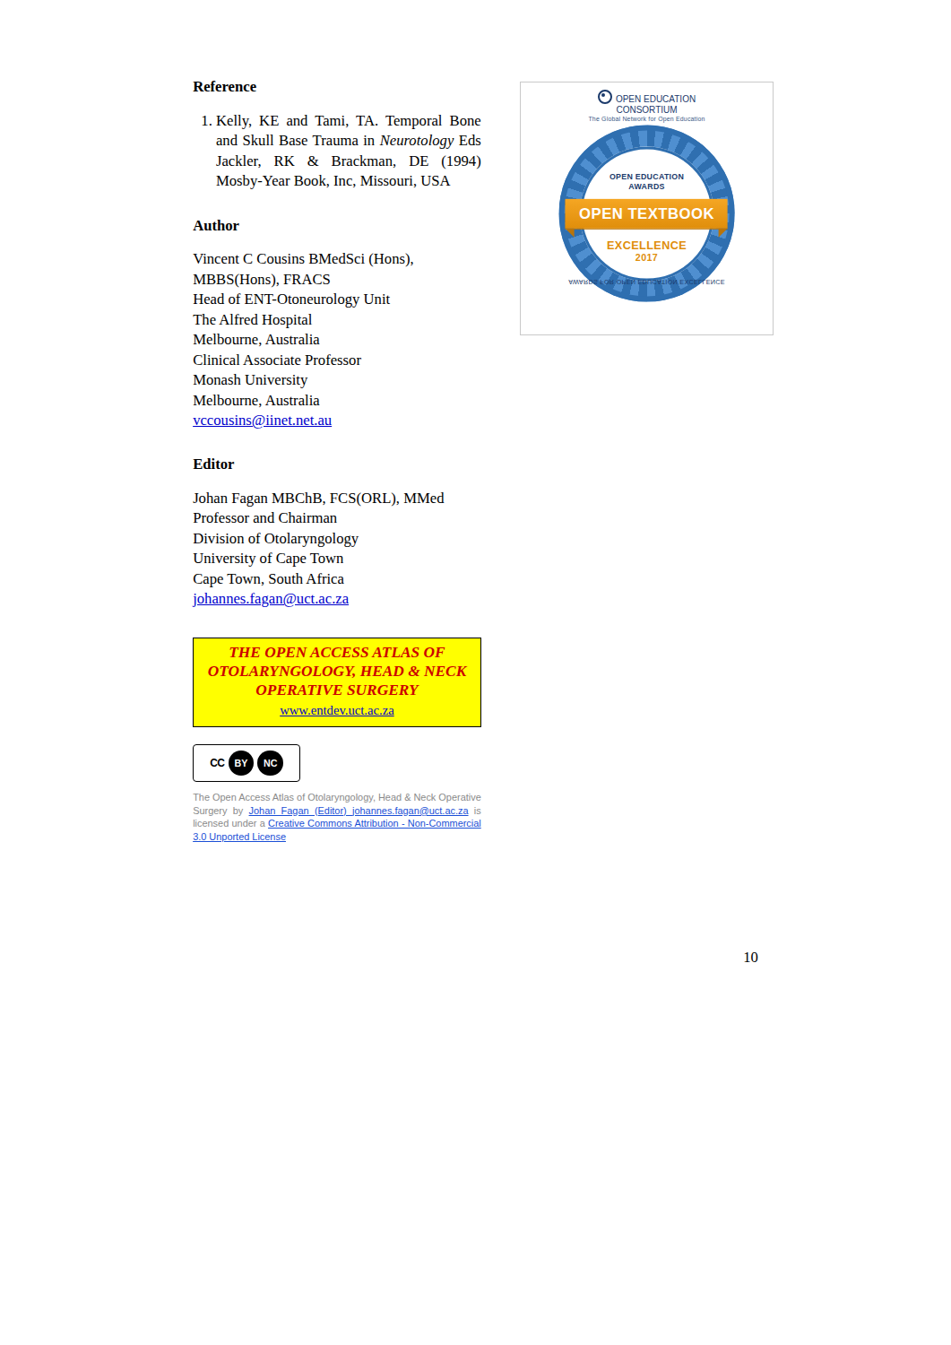Reference
Kelly, KE and Tami, TA. Temporal Bone and Skull Base Trauma in Neurotology Eds Jackler, RK & Brackman, DE (1994) Mosby-Year Book, Inc, Missouri, USA
Author
Vincent C Cousins BMedSci (Hons),
MBBS(Hons), FRACS
Head of ENT-Otoneurology Unit
The Alfred Hospital
Melbourne, Australia
Clinical Associate Professor
Monash University
Melbourne, Australia
vccousins@iinet.net.au
Editor
Johan Fagan MBChB, FCS(ORL), MMed
Professor and Chairman
Division of Otolaryngology
University of Cape Town
Cape Town, South Africa
johannes.fagan@uct.ac.za
THE OPEN ACCESS ATLAS OF OTOLARYNGOLOGY, HEAD & NECK OPERATIVE SURGERY
www.entdev.uct.ac.za
CC
BY
NC
The Open Access Atlas of Otolaryngology, Head & Neck Operative Surgery by Johan Fagan (Editor) johannes.fagan@uct.ac.za is licensed under a Creative Commons Attribution - Non-Commercial 3.0 Unported License
OPEN EDUCATION
CONSORTIUM
The Global Network for Open Education
OPEN EDUCATION
AWARDS
OPEN TEXTBOOK
EXCELLENCE2017
AWARDS FOR OPEN EDUCATION EXCELLENCE
10